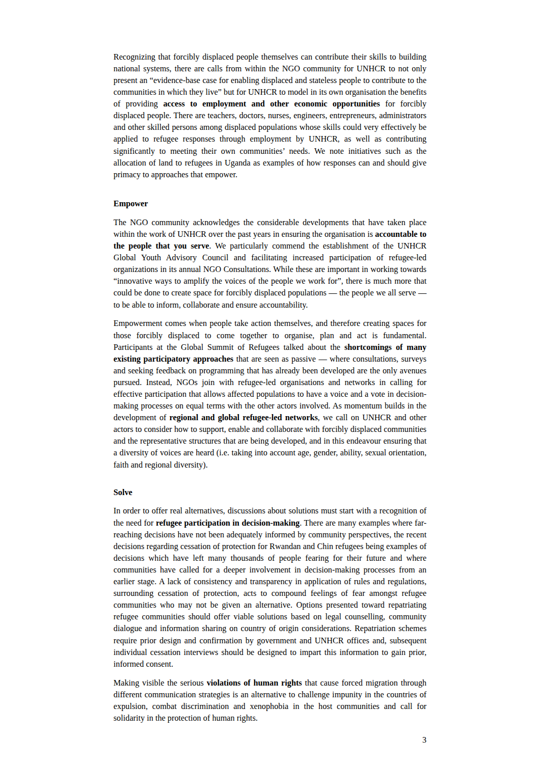Recognizing that forcibly displaced people themselves can contribute their skills to building national systems, there are calls from within the NGO community for UNHCR to not only present an “evidence-base case for enabling displaced and stateless people to contribute to the communities in which they live” but for UNHCR to model in its own organisation the benefits of providing access to employment and other economic opportunities for forcibly displaced people. There are teachers, doctors, nurses, engineers, entrepreneurs, administrators and other skilled persons among displaced populations whose skills could very effectively be applied to refugee responses through employment by UNHCR, as well as contributing significantly to meeting their own communities’ needs. We note initiatives such as the allocation of land to refugees in Uganda as examples of how responses can and should give primacy to approaches that empower.
Empower
The NGO community acknowledges the considerable developments that have taken place within the work of UNHCR over the past years in ensuring the organisation is accountable to the people that you serve. We particularly commend the establishment of the UNHCR Global Youth Advisory Council and facilitating increased participation of refugee-led organizations in its annual NGO Consultations. While these are important in working towards “innovative ways to amplify the voices of the people we work for”, there is much more that could be done to create space for forcibly displaced populations — the people we all serve — to be able to inform, collaborate and ensure accountability.
Empowerment comes when people take action themselves, and therefore creating spaces for those forcibly displaced to come together to organise, plan and act is fundamental. Participants at the Global Summit of Refugees talked about the shortcomings of many existing participatory approaches that are seen as passive — where consultations, surveys and seeking feedback on programming that has already been developed are the only avenues pursued. Instead, NGOs join with refugee-led organisations and networks in calling for effective participation that allows affected populations to have a voice and a vote in decision-making processes on equal terms with the other actors involved. As momentum builds in the development of regional and global refugee-led networks, we call on UNHCR and other actors to consider how to support, enable and collaborate with forcibly displaced communities and the representative structures that are being developed, and in this endeavour ensuring that a diversity of voices are heard (i.e. taking into account age, gender, ability, sexual orientation, faith and regional diversity).
Solve
In order to offer real alternatives, discussions about solutions must start with a recognition of the need for refugee participation in decision-making. There are many examples where far-reaching decisions have not been adequately informed by community perspectives, the recent decisions regarding cessation of protection for Rwandan and Chin refugees being examples of decisions which have left many thousands of people fearing for their future and where communities have called for a deeper involvement in decision-making processes from an earlier stage. A lack of consistency and transparency in application of rules and regulations, surrounding cessation of protection, acts to compound feelings of fear amongst refugee communities who may not be given an alternative. Options presented toward repatriating refugee communities should offer viable solutions based on legal counselling, community dialogue and information sharing on country of origin considerations. Repatriation schemes require prior design and confirmation by government and UNHCR offices and, subsequent individual cessation interviews should be designed to impart this information to gain prior, informed consent.
Making visible the serious violations of human rights that cause forced migration through different communication strategies is an alternative to challenge impunity in the countries of expulsion, combat discrimination and xenophobia in the host communities and call for solidarity in the protection of human rights.
3